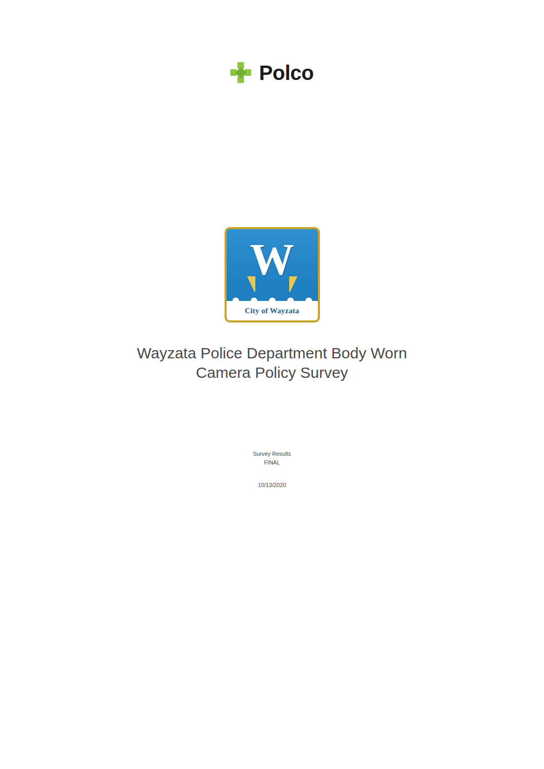Polco
W
City of Wayzata
Wayzata Police Department Body Worn Camera Policy Survey
Survey Results
FINAL
10/13/2020